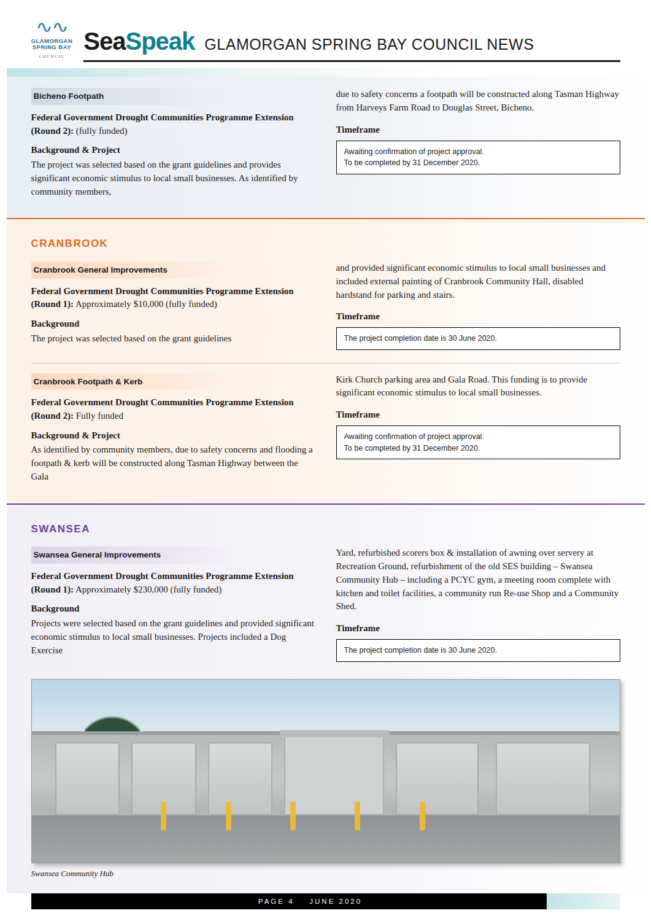∿∿ GLAMORGAN SPRING BAY COUNCIL
SeaSpeak
GLAMORGAN SPRING BAY COUNCIL NEWS
Bicheno Footpath
Federal Government Drought Communities Programme Extension (Round 2): (fully funded)
Background & Project
The project was selected based on the grant guidelines and provides significant economic stimulus to local small businesses. As identified by community members,
due to safety concerns a footpath will be constructed along Tasman Highway from Harveys Farm Road to Douglas Street, Bicheno.
Timeframe
Awaiting confirmation of project approval.
To be completed by 31 December 2020.
Cranbrook
Cranbrook General Improvements
Federal Government Drought Communities Programme Extension (Round 1): Approximately $10,000 (fully funded)
Background
The project was selected based on the grant guidelines
and provided significant economic stimulus to local small businesses and included external painting of Cranbrook Community Hall, disabled hardstand for parking and stairs.
Timeframe
The project completion date is 30 June 2020.
Cranbrook Footpath & Kerb
Federal Government Drought Communities Programme Extension (Round 2): Fully funded
Background & Project
As identified by community members, due to safety concerns and flooding a footpath & kerb will be constructed along Tasman Highway between the Gala
Kirk Church parking area and Gala Road. This funding is to provide significant economic stimulus to local small businesses.
Timeframe
Awaiting confirmation of project approval.
To be completed by 31 December 2020.
Swansea
Swansea General Improvements
Federal Government Drought Communities Programme Extension (Round 1): Approximately $230,000 (fully funded)
Background
Projects were selected based on the grant guidelines and provided significant economic stimulus to local small businesses. Projects included a Dog Exercise
Yard, refurbished scorers box & installation of awning over servery at Recreation Ground, refurbishment of the old SES building – Swansea Community Hub – including a PCYC gym, a meeting room complete with kitchen and toilet facilities, a community run Re-use Shop and a Community Shed.
Timeframe
The project completion date is 30 June 2020.
Swansea Community Hub
Page 4 June 2020